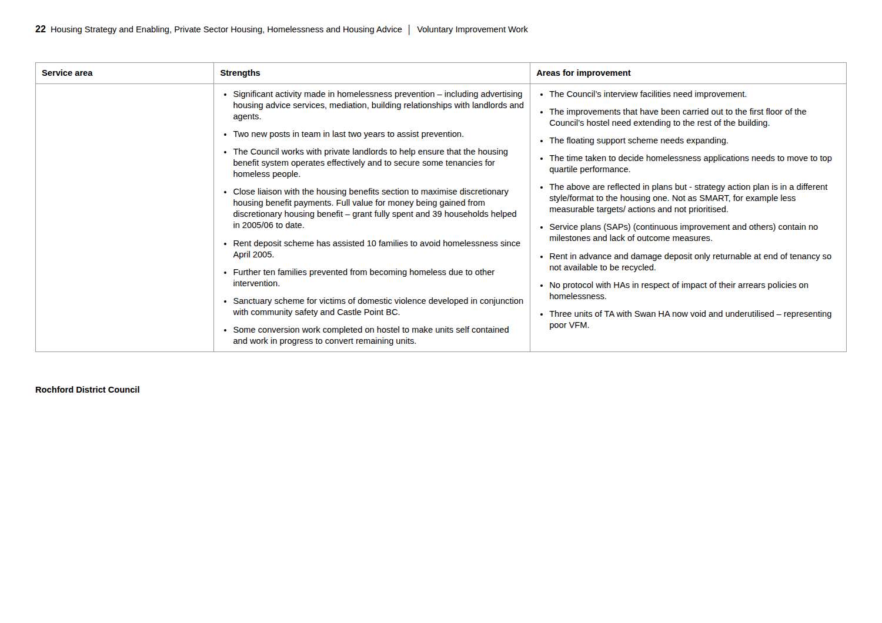22 Housing Strategy and Enabling, Private Sector Housing, Homelessness and Housing Advice │ Voluntary Improvement Work
| Service area | Strengths | Areas for improvement |
| --- | --- | --- |
| | Significant activity made in homelessness prevention – including advertising housing advice services, mediation, building relationships with landlords and agents. Two new posts in team in last two years to assist prevention. The Council works with private landlords to help ensure that the housing benefit system operates effectively and to secure some tenancies for homeless people. Close liaison with the housing benefits section to maximise discretionary housing benefit payments. Full value for money being gained from discretionary housing benefit – grant fully spent and 39 households helped in 2005/06 to date. Rent deposit scheme has assisted 10 families to avoid homelessness since April 2005. Further ten families prevented from becoming homeless due to other intervention. Sanctuary scheme for victims of domestic violence developed in conjunction with community safety and Castle Point BC. Some conversion work completed on hostel to make units self contained and work in progress to convert remaining units. | The Council’s interview facilities need improvement. The improvements that have been carried out to the first floor of the Council’s hostel need extending to the rest of the building. The floating support scheme needs expanding. The time taken to decide homelessness applications needs to move to top quartile performance. The above are reflected in plans but - strategy action plan is in a different style/format to the housing one. Not as SMART, for example less measurable targets/ actions and not prioritised. Service plans (SAPs) (continuous improvement and others) contain no milestones and lack of outcome measures. Rent in advance and damage deposit only returnable at end of tenancy so not available to be recycled. No protocol with HAs in respect of impact of their arrears policies on homelessness. Three units of TA with Swan HA now void and underutilised – representing poor VFM. |
Rochford District Council